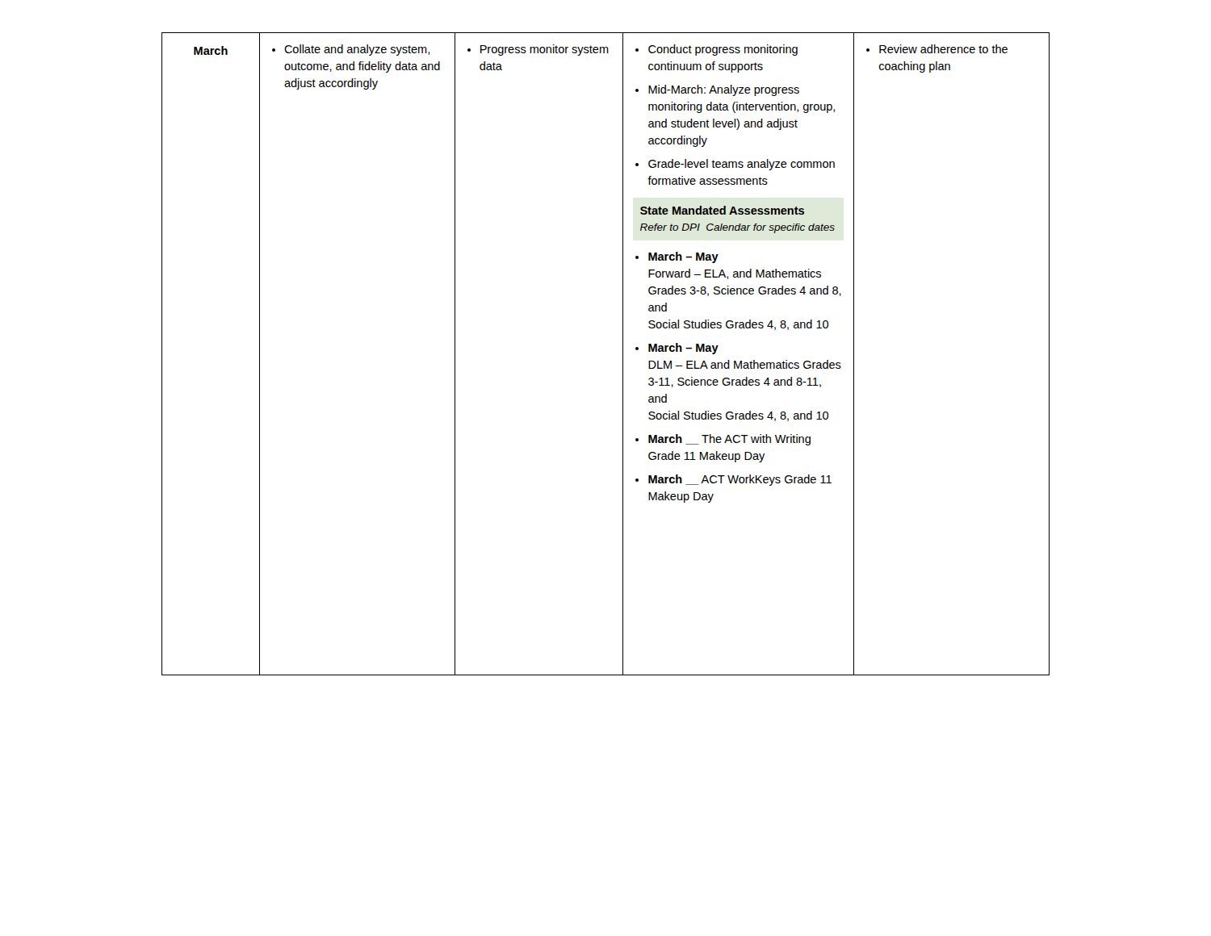| March | Collate and analyze system, outcome, and fidelity data and adjust accordingly | Progress monitor system data | Conduct progress monitoring continuum of supports Mid-March: Analyze progress monitoring data (intervention, group, and student level) and adjust accordingly Grade-level teams analyze common formative assessments State Mandated Assessments Refer to DPI Calendar for specific dates March – May Forward – ELA, and Mathematics Grades 3-8, Science Grades 4 and 8, and Social Studies Grades 4, 8, and 10 March – May DLM – ELA and Mathematics Grades 3-11, Science Grades 4 and 8-11, and Social Studies Grades 4, 8, and 10 March __ The ACT with Writing Grade 11 Makeup Day March __ ACT WorkKeys Grade 11 Makeup Day | Review adherence to the coaching plan |